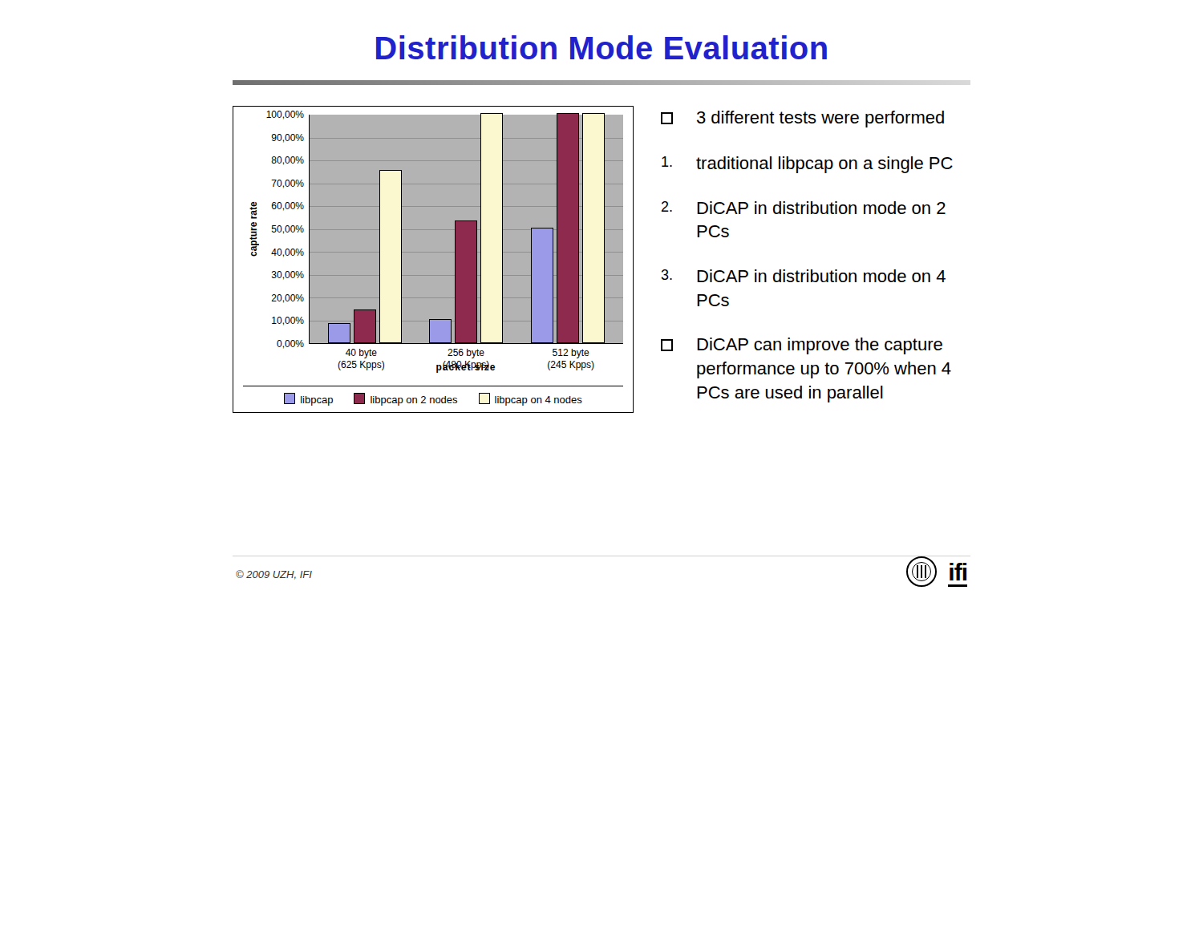Distribution Mode Evaluation
capture rate
100,00% 90,00% 80,00% 70,00% 60,00% 50,00% 40,00% 30,00% 20,00% 10,00% 0,00%
40 byte
(625 Kpps)
256 byte
(480 Kpps)
512 byte
(245 Kpps)
packet size
libpcap libpcap on 2 nodes libpcap on 4 nodes
3 different tests were performed
1. traditional libpcap on a single PC
2. DiCAP in distribution mode on 2 PCs
3. DiCAP in distribution mode on 4 PCs
DiCAP can improve the capture performance up to 700% when 4 PCs are used in parallel
© 2009 UZH, IFI
ifi